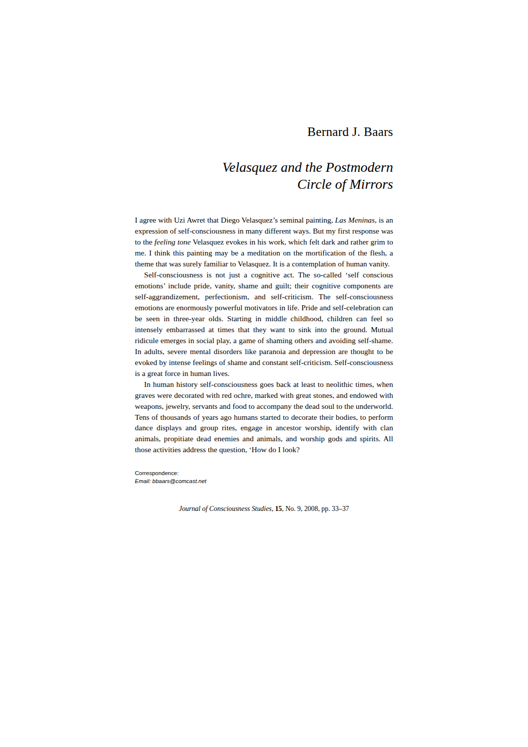Bernard J. Baars
Velasquez and the Postmodern
Circle of Mirrors
I agree with Uzi Awret that Diego Velasquez’s seminal painting, Las Meninas, is an expression of self-consciousness in many different ways. But my first response was to the feeling tone Velasquez evokes in his work, which felt dark and rather grim to me. I think this painting may be a meditation on the mortification of the flesh, a theme that was surely familiar to Velasquez. It is a contemplation of human vanity.
Self-consciousness is not just a cognitive act. The so-called ‘self conscious emotions’ include pride, vanity, shame and guilt; their cognitive components are self-aggrandizement, perfectionism, and self-criticism. The self-consciousness emotions are enormously powerful motivators in life. Pride and self-celebration can be seen in three-year olds. Starting in middle childhood, children can feel so intensely embarrassed at times that they want to sink into the ground. Mutual ridicule emerges in social play, a game of shaming others and avoiding self-shame. In adults, severe mental disorders like paranoia and depression are thought to be evoked by intense feelings of shame and constant self-criticism. Self-consciousness is a great force in human lives.
In human history self-consciousness goes back at least to neolithic times, when graves were decorated with red ochre, marked with great stones, and endowed with weapons, jewelry, servants and food to accompany the dead soul to the underworld. Tens of thousands of years ago humans started to decorate their bodies, to perform dance displays and group rites, engage in ancestor worship, identify with clan animals, propitiate dead enemies and animals, and worship gods and spirits. All those activities address the question, ‘How do I look?
Correspondence:
Email: bbaars@comcast.net
Journal of Consciousness Studies, 15, No. 9, 2008, pp. 33–37